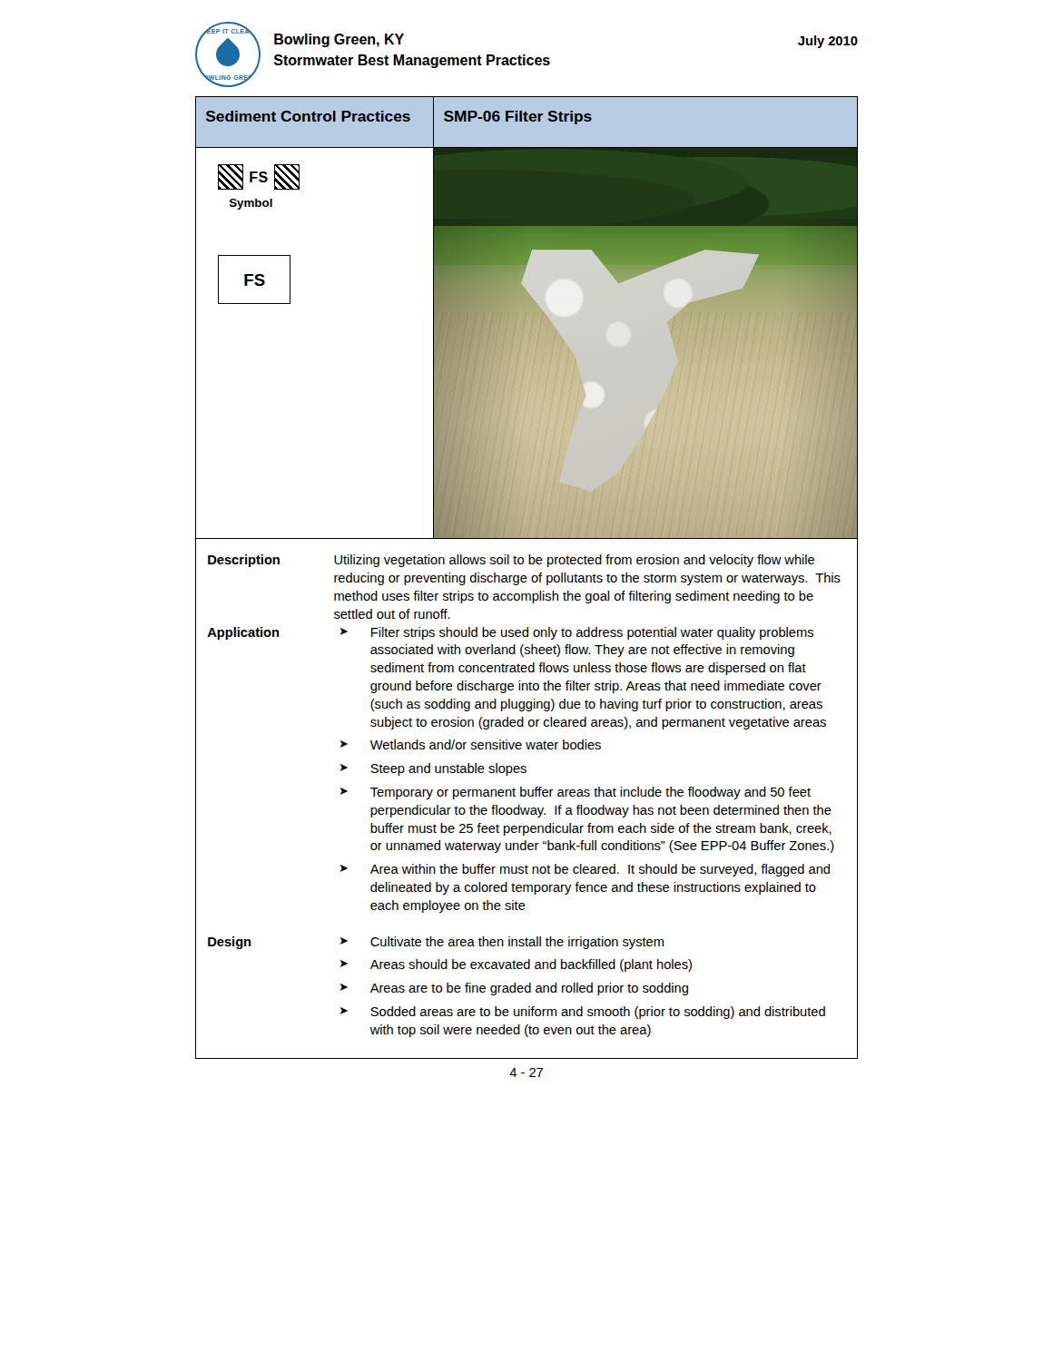KEEP IT CLEAN
BOWLING GREEN
Bowling Green, KY
Stormwater Best Management Practices
July 2010
| Sediment Control Practices | SMP-06 Filter Strips |
| FS Symbol FS | |
| / Description / Utilizing vegetation allows soil to be protected from erosion and velocity flow while reducing or preventing discharge of pollutants to the storm system or waterways. This method uses filter strips to accomplish the goal of filtering sediment needing to be settled out of runoff. / / Application / Filter strips should be used only to address potential water quality problems associated with overland (sheet) flow. They are not effective in removing sediment from concentrated flows unless those flows are dispersed on flat ground before discharge into the filter strip. Areas that need immediate cover (such as sodding and plugging) due to having turf prior to construction, areas subject to erosion (graded or cleared areas), and permanent vegetative areas Wetlands and/or sensitive water bodies Steep and unstable slopes Temporary or permanent buffer areas that include the floodway and 50 feet perpendicular to the floodway. If a floodway has not been determined then the buffer must be 25 feet perpendicular from each side of the stream bank, creek, or unnamed waterway under “bank-full conditions” (See EPP-04 Buffer Zones.) Area within the buffer must not be cleared. It should be surveyed, flagged and delineated by a colored temporary fence and these instructions explained to each employee on the site / / Design / Cultivate the area then install the irrigation system Areas should be excavated and backfilled (plant holes) Areas are to be fine graded and rolled prior to sodding Sodded areas are to be uniform and smooth (prior to sodding) and distributed with top soil were needed (to even out the area) / |
4 - 27